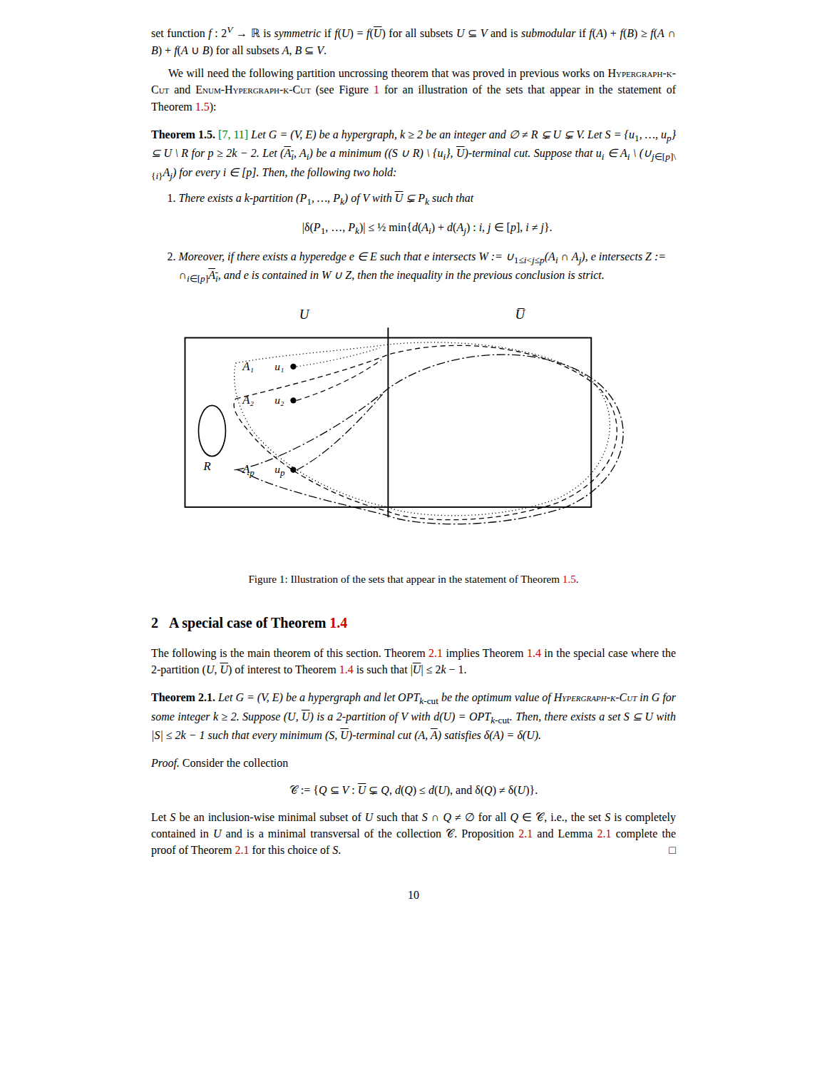set function f : 2V → ℝ is symmetric if f(U) = f(U) for all subsets U ⊆ V and is submodular if f(A) + f(B) ≥ f(A ∩ B) + f(A ∪ B) for all subsets A, B ⊆ V.
We will need the following partition uncrossing theorem that was proved in previous works on Hypergraph-k-Cut and Enum-Hypergraph-k-Cut (see Figure 1 for an illustration of the sets that appear in the statement of Theorem 1.5):
Theorem 1.5. [7, 11] Let G = (V, E) be a hypergraph, k ≥ 2 be an integer and ∅ ≠ R ⊊ U ⊊ V. Let S = {u1, …, up} ⊆ U \ R for p ≥ 2k − 2. Let (Ai, Ai) be a minimum ((S ∪ R) \ {ui}, U)-terminal cut. Suppose that ui ∈ Ai \ (∪j∈[p]\{i}Aj) for every i ∈ [p]. Then, the following two hold:
There exists a k-partition (P1, …, Pk) of V with U ⊊ Pk such that
|δ(P1, …, Pk)| ≤ ½ min{d(Ai) + d(Aj) : i, j ∈ [p], i ≠ j}.
Moreover, if there exists a hyperedge e ∈ E such that e intersects W := ∪1≤i<j≤p(Ai ∩ Aj), e intersects Z := ∩i∈[p]Ai, and e is contained in W ∪ Z, then the inequality in the previous conclusion is strict.
U U̅ R A₁ u₁ A₂ u₂ Ap up
Figure 1: Illustration of the sets that appear in the statement of Theorem 1.5.
2 A special case of Theorem 1.4
The following is the main theorem of this section. Theorem 2.1 implies Theorem 1.4 in the special case where the 2-partition (U, U) of interest to Theorem 1.4 is such that |U| ≤ 2k − 1.
Theorem 2.1. Let G = (V, E) be a hypergraph and let OPTk-cut be the optimum value of Hypergraph-k-Cut in G for some integer k ≥ 2. Suppose (U, U) is a 2-partition of V with d(U) = OPTk-cut. Then, there exists a set S ⊆ U with |S| ≤ 2k − 1 such that every minimum (S, U)-terminal cut (A, A) satisfies δ(A) = δ(U).
Proof. Consider the collection
𝒞 := {Q ⊆ V : U ⊊ Q, d(Q) ≤ d(U), and δ(Q) ≠ δ(U)}.
Let S be an inclusion-wise minimal subset of U such that S ∩ Q ≠ ∅ for all Q ∈ 𝒞, i.e., the set S is completely contained in U and is a minimal transversal of the collection 𝒞. Proposition 2.1 and Lemma 2.1 complete the proof of Theorem 2.1 for this choice of S. □
10